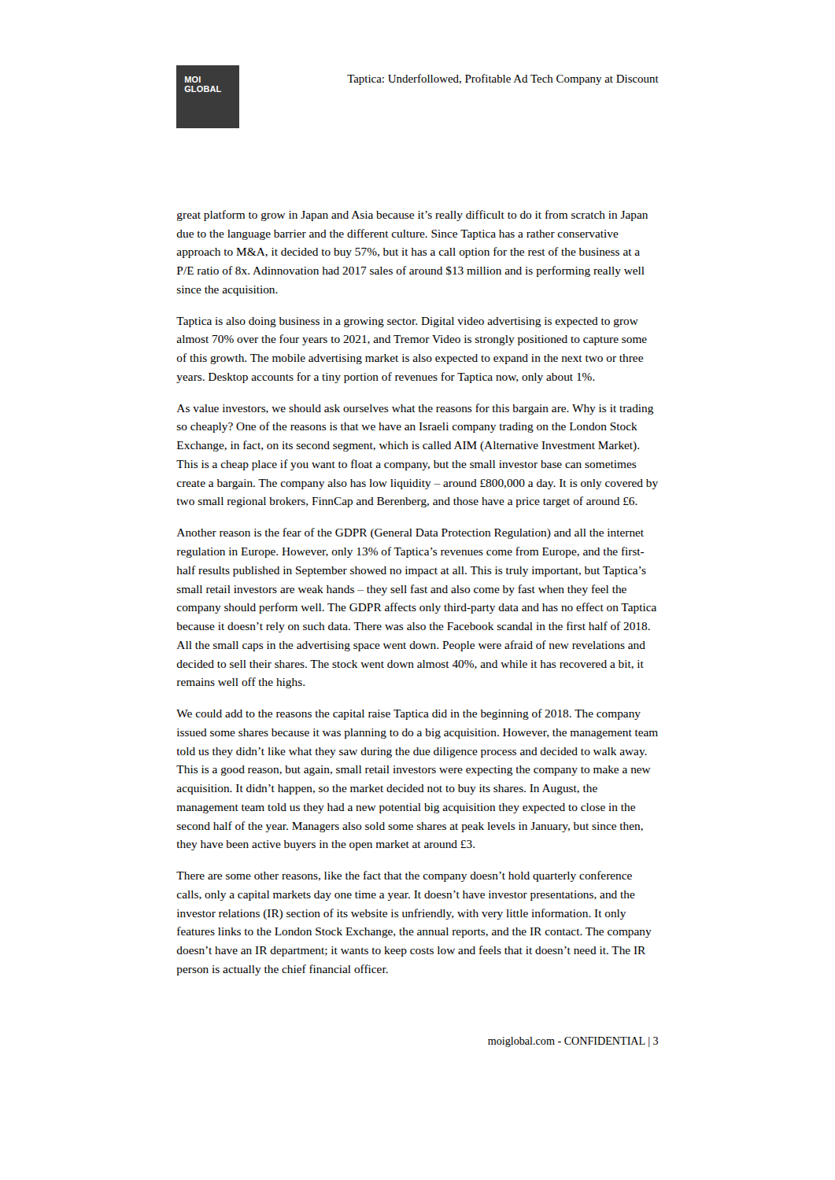MOI
Global
Taptica: Underfollowed, Profitable Ad Tech Company at Discount
great platform to grow in Japan and Asia because it’s really difficult to do it from scratch in Japan due to the language barrier and the different culture. Since Taptica has a rather conservative approach to M&A, it decided to buy 57%, but it has a call option for the rest of the business at a P/E ratio of 8x. Adinnovation had 2017 sales of around $13 million and is performing really well since the acquisition.
Taptica is also doing business in a growing sector. Digital video advertising is expected to grow almost 70% over the four years to 2021, and Tremor Video is strongly positioned to capture some of this growth. The mobile advertising market is also expected to expand in the next two or three years. Desktop accounts for a tiny portion of revenues for Taptica now, only about 1%.
As value investors, we should ask ourselves what the reasons for this bargain are. Why is it trading so cheaply? One of the reasons is that we have an Israeli company trading on the London Stock Exchange, in fact, on its second segment, which is called AIM (Alternative Investment Market). This is a cheap place if you want to float a company, but the small investor base can sometimes create a bargain. The company also has low liquidity – around £800,000 a day. It is only covered by two small regional brokers, FinnCap and Berenberg, and those have a price target of around £6.
Another reason is the fear of the GDPR (General Data Protection Regulation) and all the internet regulation in Europe. However, only 13% of Taptica’s revenues come from Europe, and the first-half results published in September showed no impact at all. This is truly important, but Taptica’s small retail investors are weak hands – they sell fast and also come by fast when they feel the company should perform well. The GDPR affects only third-party data and has no effect on Taptica because it doesn’t rely on such data. There was also the Facebook scandal in the first half of 2018. All the small caps in the advertising space went down. People were afraid of new revelations and decided to sell their shares. The stock went down almost 40%, and while it has recovered a bit, it remains well off the highs.
We could add to the reasons the capital raise Taptica did in the beginning of 2018. The company issued some shares because it was planning to do a big acquisition. However, the management team told us they didn’t like what they saw during the due diligence process and decided to walk away. This is a good reason, but again, small retail investors were expecting the company to make a new acquisition. It didn’t happen, so the market decided not to buy its shares. In August, the management team told us they had a new potential big acquisition they expected to close in the second half of the year. Managers also sold some shares at peak levels in January, but since then, they have been active buyers in the open market at around £3.
There are some other reasons, like the fact that the company doesn’t hold quarterly conference calls, only a capital markets day one time a year. It doesn’t have investor presentations, and the investor relations (IR) section of its website is unfriendly, with very little information. It only features links to the London Stock Exchange, the annual reports, and the IR contact. The company doesn’t have an IR department; it wants to keep costs low and feels that it doesn’t need it. The IR person is actually the chief financial officer.
moiglobal.com - CONFIDENTIAL | 3